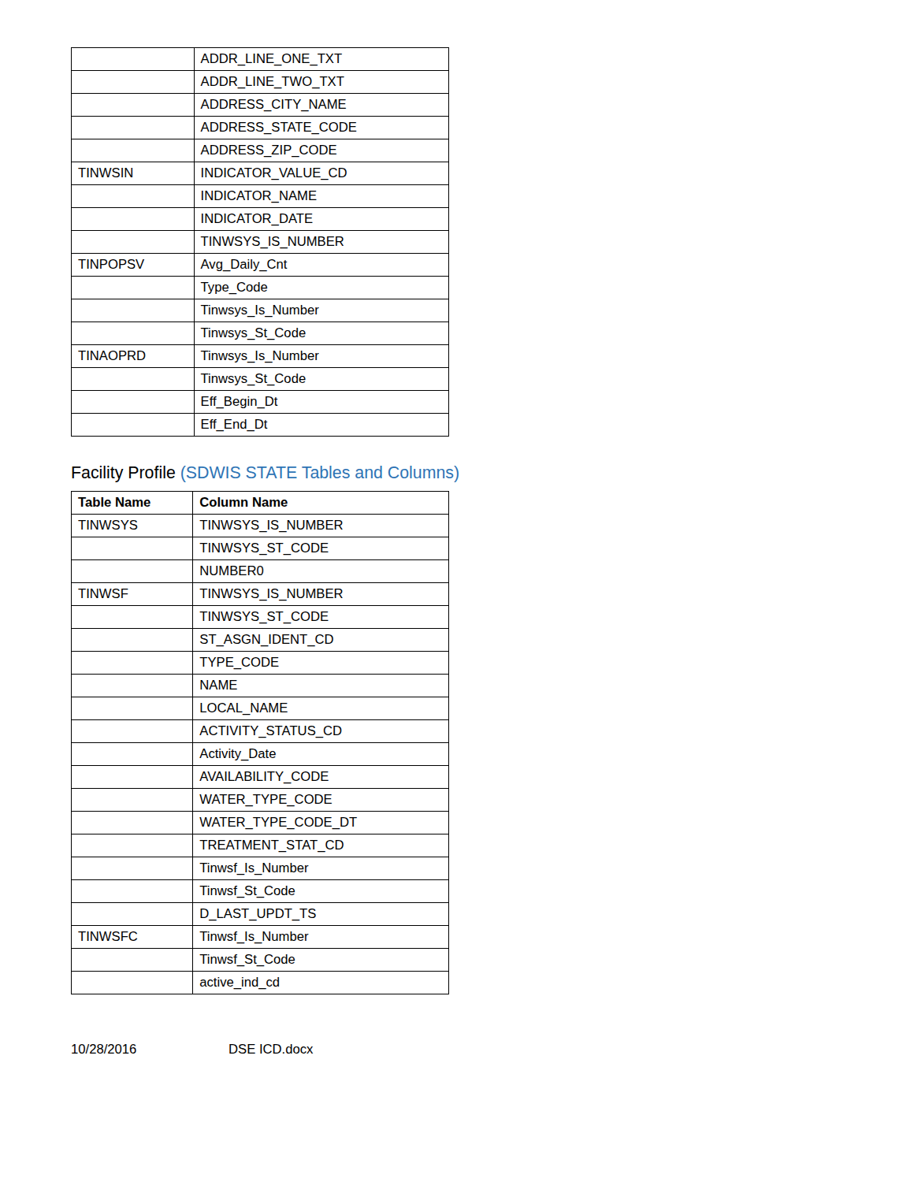| | ADDR_LINE_ONE_TXT |
| | ADDR_LINE_TWO_TXT |
| | ADDRESS_CITY_NAME |
| | ADDRESS_STATE_CODE |
| | ADDRESS_ZIP_CODE |
| TINWSIN | INDICATOR_VALUE_CD |
| | INDICATOR_NAME |
| | INDICATOR_DATE |
| | TINWSYS_IS_NUMBER |
| TINPOPSV | Avg_Daily_Cnt |
| | Type_Code |
| | Tinwsys_Is_Number |
| | Tinwsys_St_Code |
| TINAOPRD | Tinwsys_Is_Number |
| | Tinwsys_St_Code |
| | Eff_Begin_Dt |
| | Eff_End_Dt |
Facility Profile (SDWIS STATE Tables and Columns)
| Table Name | Column Name |
| --- | --- |
| TINWSYS | TINWSYS_IS_NUMBER |
| | TINWSYS_ST_CODE |
| | NUMBER0 |
| TINWSF | TINWSYS_IS_NUMBER |
| | TINWSYS_ST_CODE |
| | ST_ASGN_IDENT_CD |
| | TYPE_CODE |
| | NAME |
| | LOCAL_NAME |
| | ACTIVITY_STATUS_CD |
| | Activity_Date |
| | AVAILABILITY_CODE |
| | WATER_TYPE_CODE |
| | WATER_TYPE_CODE_DT |
| | TREATMENT_STAT_CD |
| | Tinwsf_Is_Number |
| | Tinwsf_St_Code |
| | D_LAST_UPDT_TS |
| TINWSFC | Tinwsf_Is_Number |
| | Tinwsf_St_Code |
| | active_ind_cd |
10/28/2016
DSE ICD.docx